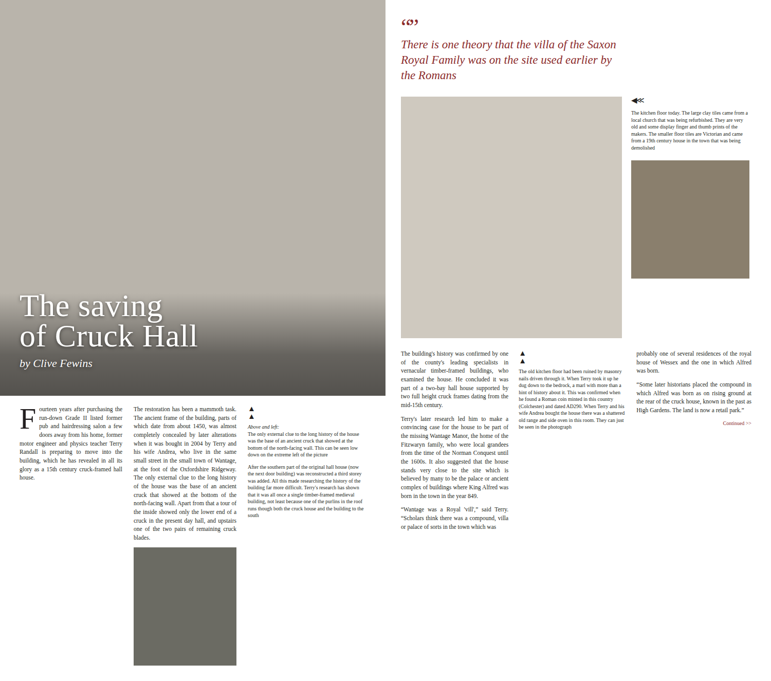The saving
of Cruck Hall
by Clive Fewins
Fourteen years after purchasing the run-down Grade II listed former pub and hairdressing salon a few doors away from his home, former motor engineer and physics teacher Terry Randall is preparing to move into the building, which he has revealed in all its glory as a 15th century cruck-framed hall house.
The restoration has been a mammoth task. The ancient frame of the building, parts of which date from about 1450, was almost completely concealed by later alterations when it was bought in 2004 by Terry and his wife Andrea, who live in the same small street in the small town of Wantage, at the foot of the Oxfordshire Ridgeway. The only external clue to the long history of the house was the base of an ancient cruck that showed at the bottom of the north-facing wall. Apart from that a tour of the inside showed only the lower end of a cruck in the present day hall, and upstairs one of the two pairs of remaining cruck blades.
▲
▲
Above and left:
The only external clue to the long history of the house was the base of an ancient cruck that showed at the bottom of the north-facing wall. This can be seen low down on the extreme left of the picture
After the southern part of the original hall house (now the next door building) was reconstructed a third storey was added. All this made researching the history of the building far more difficult. Terry's research has shown that it was all once a single timber-framed medieval building, not least because one of the purlins in the roof runs though both the cruck house and the building to the south
“” There is one theory that the villa of the Saxon Royal Family was on the site used earlier by the Romans
◀≪
The kitchen floor today. The large clay tiles came from a local church that was being refurbished. They are very old and some display finger and thumb prints of the makers. The smaller floor tiles are Victorian and came from a 19th century house in the town that was being demolished
The building's history was confirmed by one of the county's leading specialists in vernacular timber-framed buildings, who examined the house. He concluded it was part of a two-bay hall house supported by two full height cruck frames dating from the mid-15th century.
Terry's later research led him to make a convincing case for the house to be part of the missing Wantage Manor, the home of the Fitzwaryn family, who were local grandees from the time of the Norman Conquest until the 1600s. It also suggested that the house stands very close to the site which is believed by many to be the palace or ancient complex of buildings where King Alfred was born in the town in the year 849.
“Wantage was a Royal 'vill',” said Terry. “Scholars think there was a compound, villa or palace of sorts in the town which was
▲
▲
The old kitchen floor had been ruined by masonry nails driven through it. When Terry took it up he dug down to the bedrock, a marl with more than a hint of history about it. This was confirmed when he found a Roman coin minted in this country (Colchester) and dated AD290. When Terry and his wife Andrea bought the house there was a shattered old range and side oven in this room. They can just be seen in the photograph
probably one of several residences of the royal house of Wessex and the one in which Alfred was born.
“Some later historians placed the compound in which Alfred was born as on rising ground at the rear of the cruck house, known in the past as High Gardens. The land is now a retail park.”
Continued >>